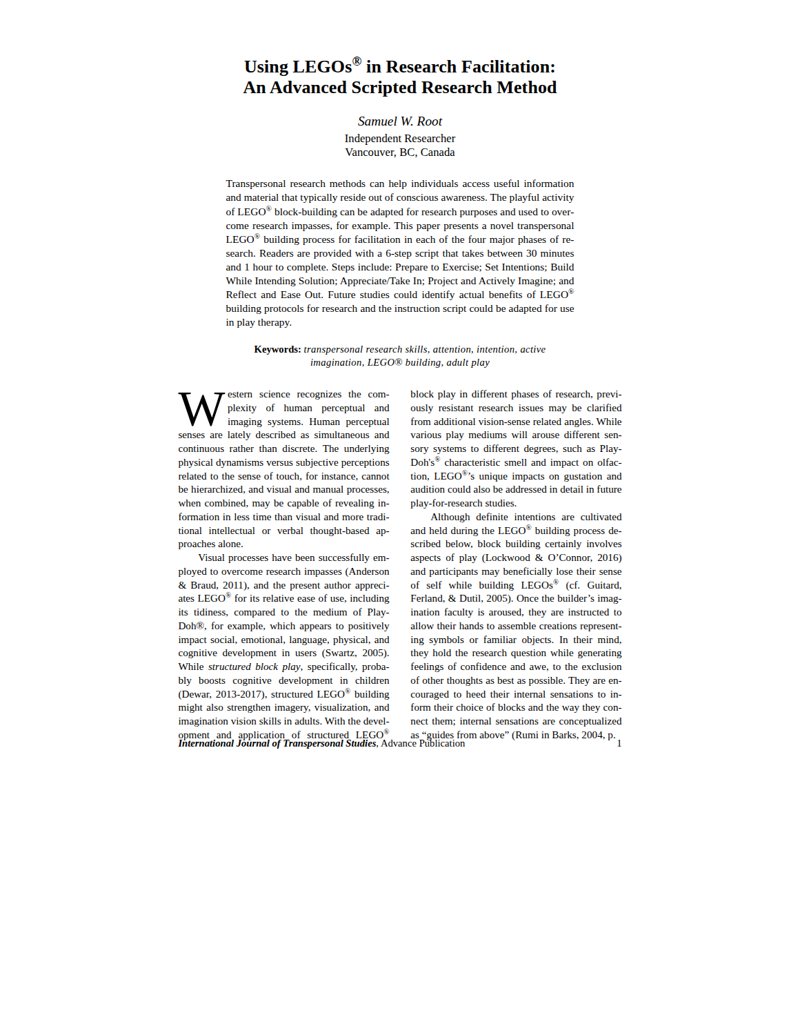Using LEGOs® in Research Facilitation:
An Advanced Scripted Research Method
Samuel W. Root
Independent Researcher
Vancouver, BC, Canada
Transpersonal research methods can help individuals access useful information and material that typically reside out of conscious awareness. The playful activity of LEGO® block-building can be adapted for research purposes and used to overcome research impasses, for example. This paper presents a novel transpersonal LEGO® building process for facilitation in each of the four major phases of research. Readers are provided with a 6-step script that takes between 30 minutes and 1 hour to complete. Steps include: Prepare to Exercise; Set Intentions; Build While Intending Solution; Appreciate/Take In; Project and Actively Imagine; and Reflect and Ease Out. Future studies could identify actual benefits of LEGO® building protocols for research and the instruction script could be adapted for use in play therapy.
Keywords: transpersonal research skills, attention, intention, active imagination, LEGO® building, adult play
Western science recognizes the complexity of human perceptual and imaging systems. Human perceptual senses are lately described as simultaneous and continuous rather than discrete. The underlying physical dynamisms versus subjective perceptions related to the sense of touch, for instance, cannot be hierarchized, and visual and manual processes, when combined, may be capable of revealing information in less time than visual and more traditional intellectual or verbal thought-based approaches alone.
Visual processes have been successfully employed to overcome research impasses (Anderson & Braud, 2011), and the present author appreciates LEGO® for its relative ease of use, including its tidiness, compared to the medium of Play-Doh®, for example, which appears to positively impact social, emotional, language, physical, and cognitive development in users (Swartz, 2005). While structured block play, specifically, probably boosts cognitive development in children (Dewar, 2013-2017), structured LEGO® building might also strengthen imagery, visualization, and imagination vision skills in adults. With the development and application of structured LEGO® block play in different phases of research, previously resistant research issues may be clarified from additional vision-sense related angles. While various play mediums will arouse different sensory systems to different degrees, such as Play-Doh's® characteristic smell and impact on olfaction, LEGO®’s unique impacts on gustation and audition could also be addressed in detail in future play-for-research studies.
Although definite intentions are cultivated and held during the LEGO® building process described below, block building certainly involves aspects of play (Lockwood & O’Connor, 2016) and participants may beneficially lose their sense of self while building LEGOs® (cf. Guitard, Ferland, & Dutil, 2005). Once the builder’s imagination faculty is aroused, they are instructed to allow their hands to assemble creations representing symbols or familiar objects. In their mind, they hold the research question while generating feelings of confidence and awe, to the exclusion of other thoughts as best as possible. They are encouraged to heed their internal sensations to inform their choice of blocks and the way they connect them; internal sensations are conceptualized as “guides from above” (Rumi in Barks, 2004, p.
International Journal of Transpersonal Studies, Advance Publication
1